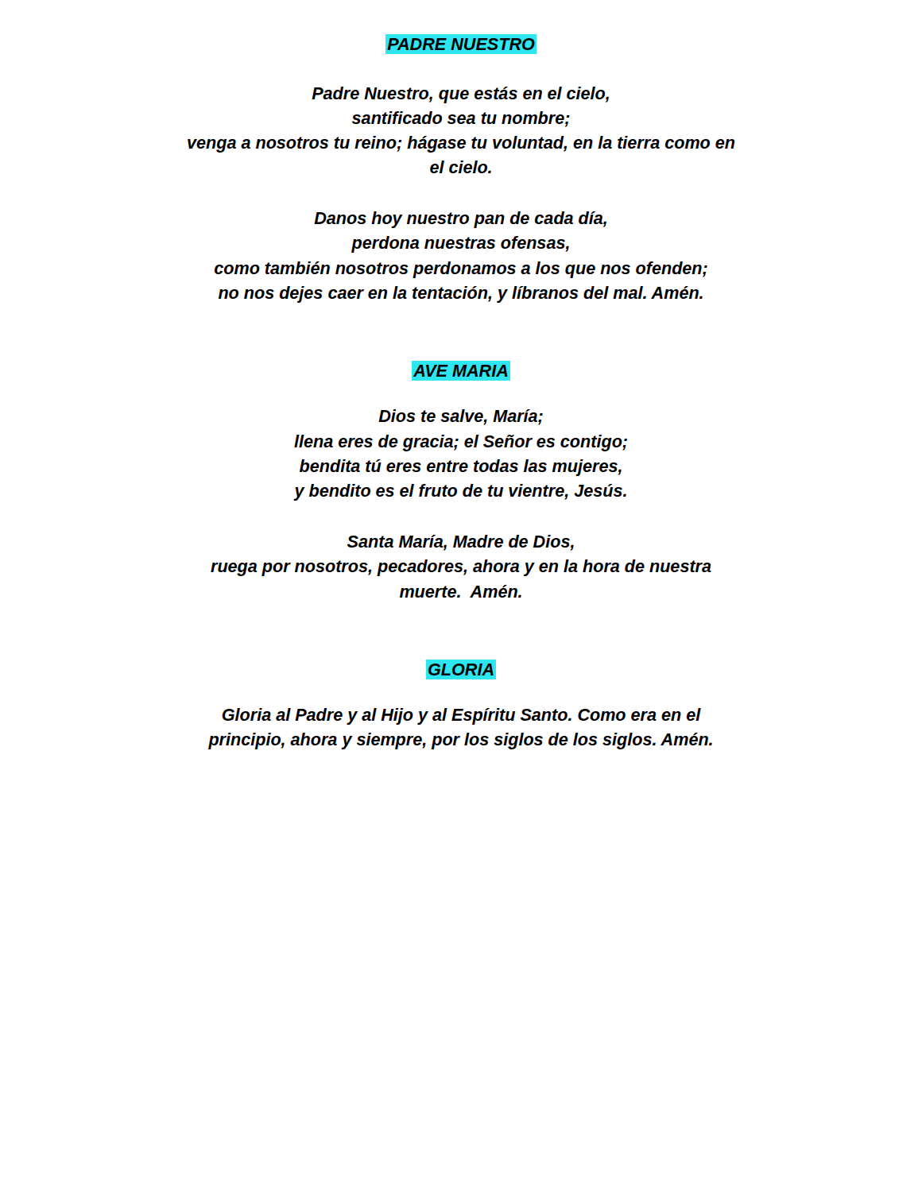PADRE NUESTRO
Padre Nuestro, que estás en el cielo,
santificado sea tu nombre;
venga a nosotros tu reino; hágase tu voluntad, en la tierra como en el cielo.
Danos hoy nuestro pan de cada día,
perdona nuestras ofensas,
como también nosotros perdonamos a los que nos ofenden;
no nos dejes caer en la tentación, y líbranos del mal. Amén.
AVE MARIA
Dios te salve, María;
llena eres de gracia; el Señor es contigo;
bendita tú eres entre todas las mujeres,
y bendito es el fruto de tu vientre, Jesús.
Santa María, Madre de Dios,
ruega por nosotros, pecadores, ahora y en la hora de nuestra muerte. Amén.
GLORIA
Gloria al Padre y al Hijo y al Espíritu Santo. Como era en el principio, ahora y siempre, por los siglos de los siglos. Amén.